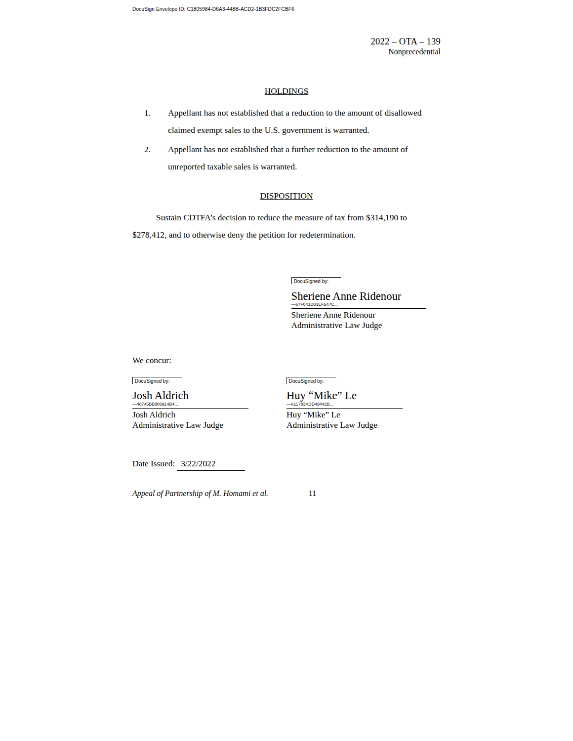DocuSign Envelope ID: C1805984-D6A3-448B-ACD2-1B3FDC2FCBF6
2022 – OTA – 139
Nonprecedential
HOLDINGS
1. Appellant has not established that a reduction to the amount of disallowed claimed exempt sales to the U.S. government is warranted.
2. Appellant has not established that a further reduction to the amount of unreported taxable sales is warranted.
DISPOSITION
Sustain CDTFA’s decision to reduce the measure of tax from $314,190 to $278,412, and to otherwise deny the petition for redetermination.
DocuSigned by:
Sheriene Anne Ridenour
—67F043D83EF547C...
Sheriene Anne Ridenour
Administrative Law Judge
We concur:
| DocuSigned by: Josh Aldrich —48745BB806914B4... Josh Aldrich Administrative Law Judge | DocuSigned by: Huy “Mike” Le —A11783ADD49442B... Huy “Mike” Le Administrative Law Judge |
Date Issued: 3/22/2022
Appeal of Partnership of M. Homami et al. 11